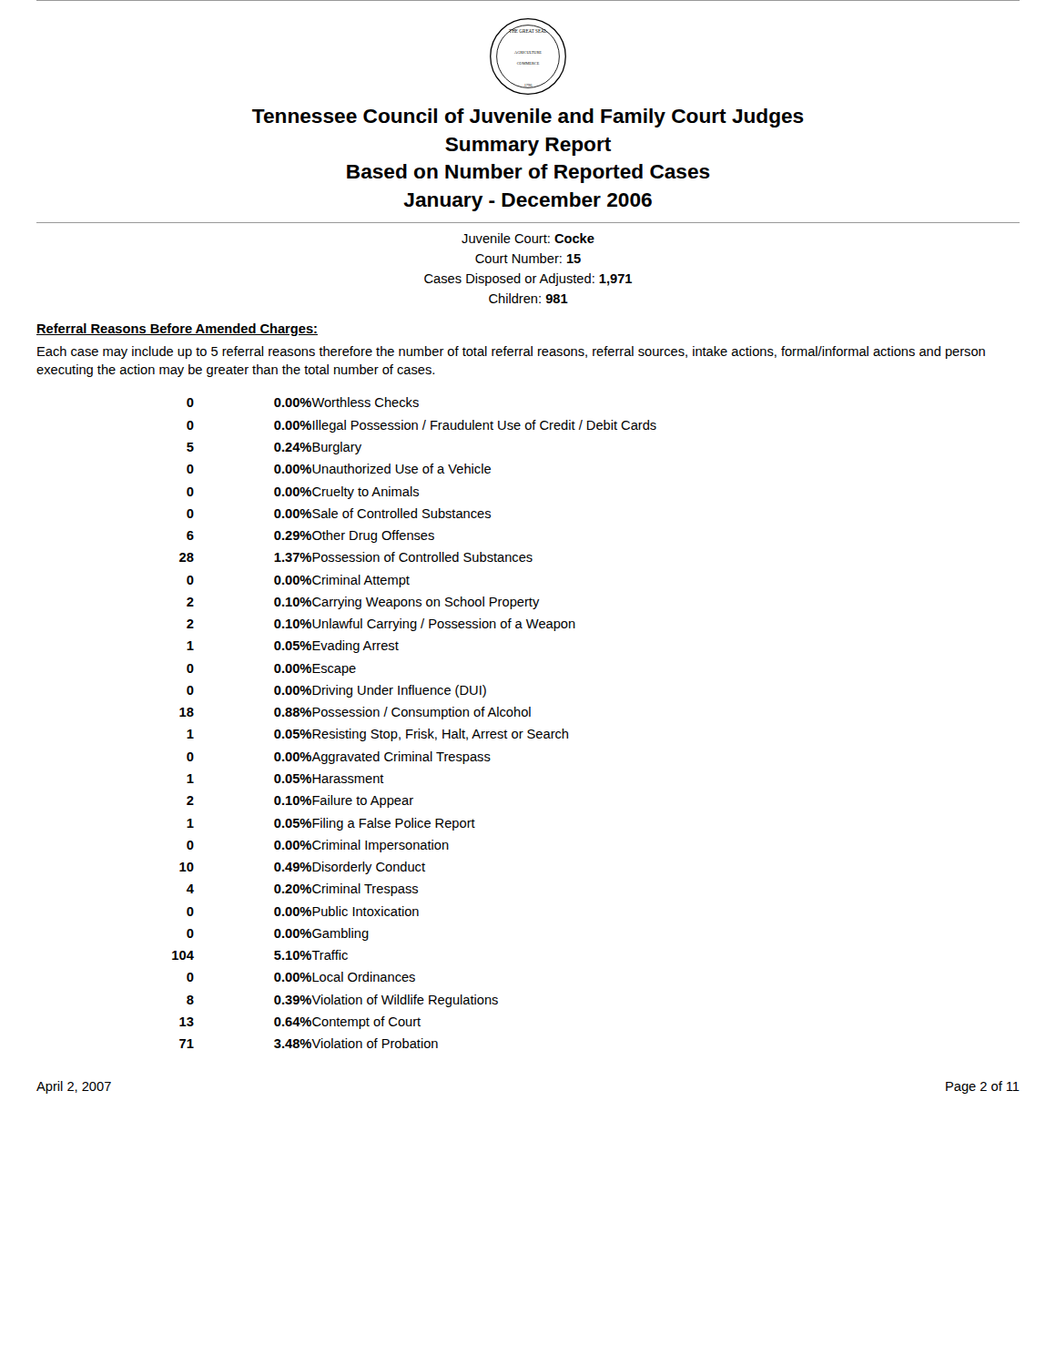Tennessee Council of Juvenile and Family Court Judges
Summary Report
Based on Number of Reported Cases
January - December 2006
Juvenile Court: Cocke
Court Number: 15
Cases Disposed or Adjusted: 1,971
Children: 981
Referral Reasons Before Amended Charges:
Each case may include up to 5 referral reasons therefore the number of total referral reasons, referral sources, intake actions, formal/informal actions and person executing the action may be greater than the total number of cases.
| 0 | 0.00% | Worthless Checks |
| 0 | 0.00% | Illegal Possession / Fraudulent Use of Credit / Debit Cards |
| 5 | 0.24% | Burglary |
| 0 | 0.00% | Unauthorized Use of a Vehicle |
| 0 | 0.00% | Cruelty to Animals |
| 0 | 0.00% | Sale of Controlled Substances |
| 6 | 0.29% | Other Drug Offenses |
| 28 | 1.37% | Possession of Controlled Substances |
| 0 | 0.00% | Criminal Attempt |
| 2 | 0.10% | Carrying Weapons on School Property |
| 2 | 0.10% | Unlawful Carrying / Possession of a Weapon |
| 1 | 0.05% | Evading Arrest |
| 0 | 0.00% | Escape |
| 0 | 0.00% | Driving Under Influence (DUI) |
| 18 | 0.88% | Possession / Consumption of Alcohol |
| 1 | 0.05% | Resisting Stop, Frisk, Halt, Arrest or Search |
| 0 | 0.00% | Aggravated Criminal Trespass |
| 1 | 0.05% | Harassment |
| 2 | 0.10% | Failure to Appear |
| 1 | 0.05% | Filing a False Police Report |
| 0 | 0.00% | Criminal Impersonation |
| 10 | 0.49% | Disorderly Conduct |
| 4 | 0.20% | Criminal Trespass |
| 0 | 0.00% | Public Intoxication |
| 0 | 0.00% | Gambling |
| 104 | 5.10% | Traffic |
| 0 | 0.00% | Local Ordinances |
| 8 | 0.39% | Violation of Wildlife Regulations |
| 13 | 0.64% | Contempt of Court |
| 71 | 3.48% | Violation of Probation |
April 2, 2007
Page 2 of 11